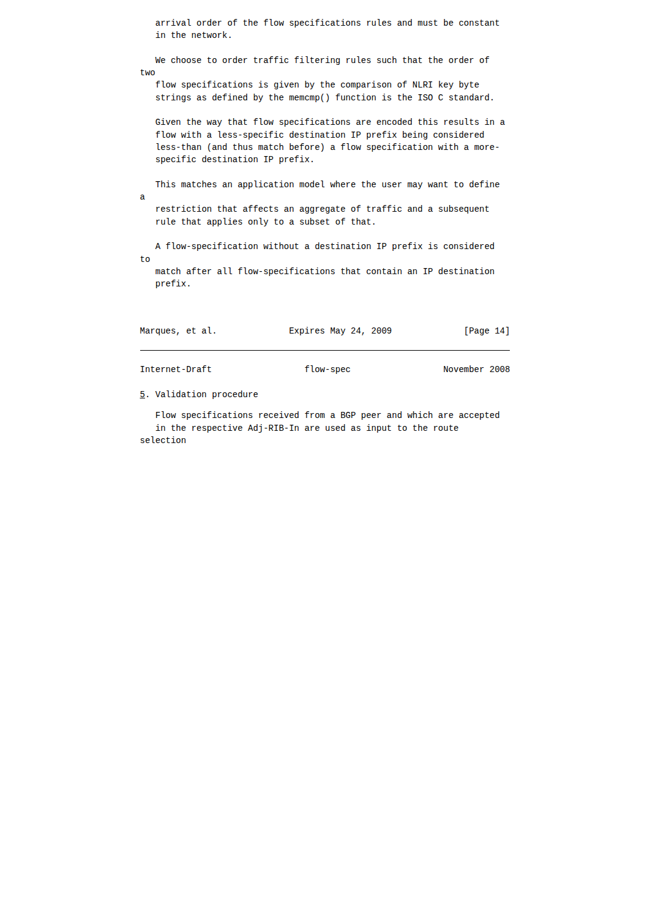arrival order of the flow specifications rules and must be constant
   in the network.

   We choose to order traffic filtering rules such that the order of two
   flow specifications is given by the comparison of NLRI key byte
   strings as defined by the memcmp() function is the ISO C standard.

   Given the way that flow specifications are encoded this results in a
   flow with a less-specific destination IP prefix being considered
   less-than (and thus match before) a flow specification with a more-
   specific destination IP prefix.

   This matches an application model where the user may want to define a
   restriction that affects an aggregate of traffic and a subsequent
   rule that applies only to a subset of that.

   A flow-specification without a destination IP prefix is considered to
   match after all flow-specifications that contain an IP destination
   prefix.
Marques, et al. Expires May 24, 2009 [Page 14]
Internet-Draft flow-spec November 2008
5. Validation procedure
   Flow specifications received from a BGP peer and which are accepted
   in the respective Adj-RIB-In are used as input to the route selection